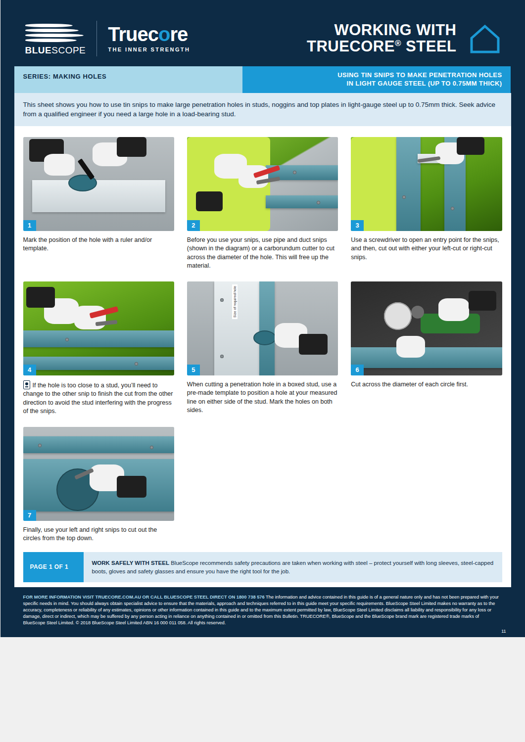BLUESCOPE
Truecore
THE INNER STRENGTH
WORKING WITH
TRUECORE® STEEL
SERIES: MAKING HOLES
USING TIN SNIPS TO MAKE PENETRATION HOLES
IN LIGHT GAUGE STEEL (UP TO 0.75MM THICK)
This sheet shows you how to use tin snips to make large penetration holes in studs, noggins and top plates in light-gauge steel up to 0.75mm thick. Seek advice from a qualified engineer if you need a large hole in a load-bearing stud.
1
Mark the position of the hole with a ruler and/or template.
2
Before you use your snips, use pipe and duct snips (shown in the diagram) or a carborundum cutter to cut across the diameter of the hole. This will free up the material.
3
Use a screwdriver to open an entry point for the snips, and then, cut out with either your left-cut or right-cut snips.
4
If the hole is too close to a stud, you’ll need to change to the other snip to finish the cut from the other direction to avoid the stud interfering with the progress of the snips.
Size of required hole
5
When cutting a penetration hole in a boxed stud, use a pre-made template to position a hole at your measured line on either side of the stud. Mark the holes on both sides.
6
Cut across the diameter of each circle first.
7
Finally, use your left and right snips to cut out the circles from the top down.
PAGE 1 OF 1
WORK SAFELY WITH STEEL BlueScope recommends safety precautions are taken when working with steel – protect yourself with long sleeves, steel-capped boots, gloves and safety glasses and ensure you have the right tool for the job.
FOR MORE INFORMATION VISIT TRUECORE.COM.AU OR CALL BLUESCOPE STEEL DIRECT ON 1800 738 576 The information and advice contained in this guide is of a general nature only and has not been prepared with your specific needs in mind. You should always obtain specialist advice to ensure that the materials, approach and techniques referred to in this guide meet your specific requirements. BlueScope Steel Limited makes no warranty as to the accuracy, completeness or reliability of any estimates, opinions or other information contained in this guide and to the maximum extent permitted by law, BlueScope Steel Limited disclaims all liability and responsibility for any loss or damage, direct or indirect, which may be suffered by any person acting in reliance on anything contained in or omitted from this Bulletin. TRUECORE®, BlueScope and the BlueScope brand mark are registered trade marks of BlueScope Steel Limited. © 2018 BlueScope Steel Limited ABN 16 000 011 058. All rights reserved. 11